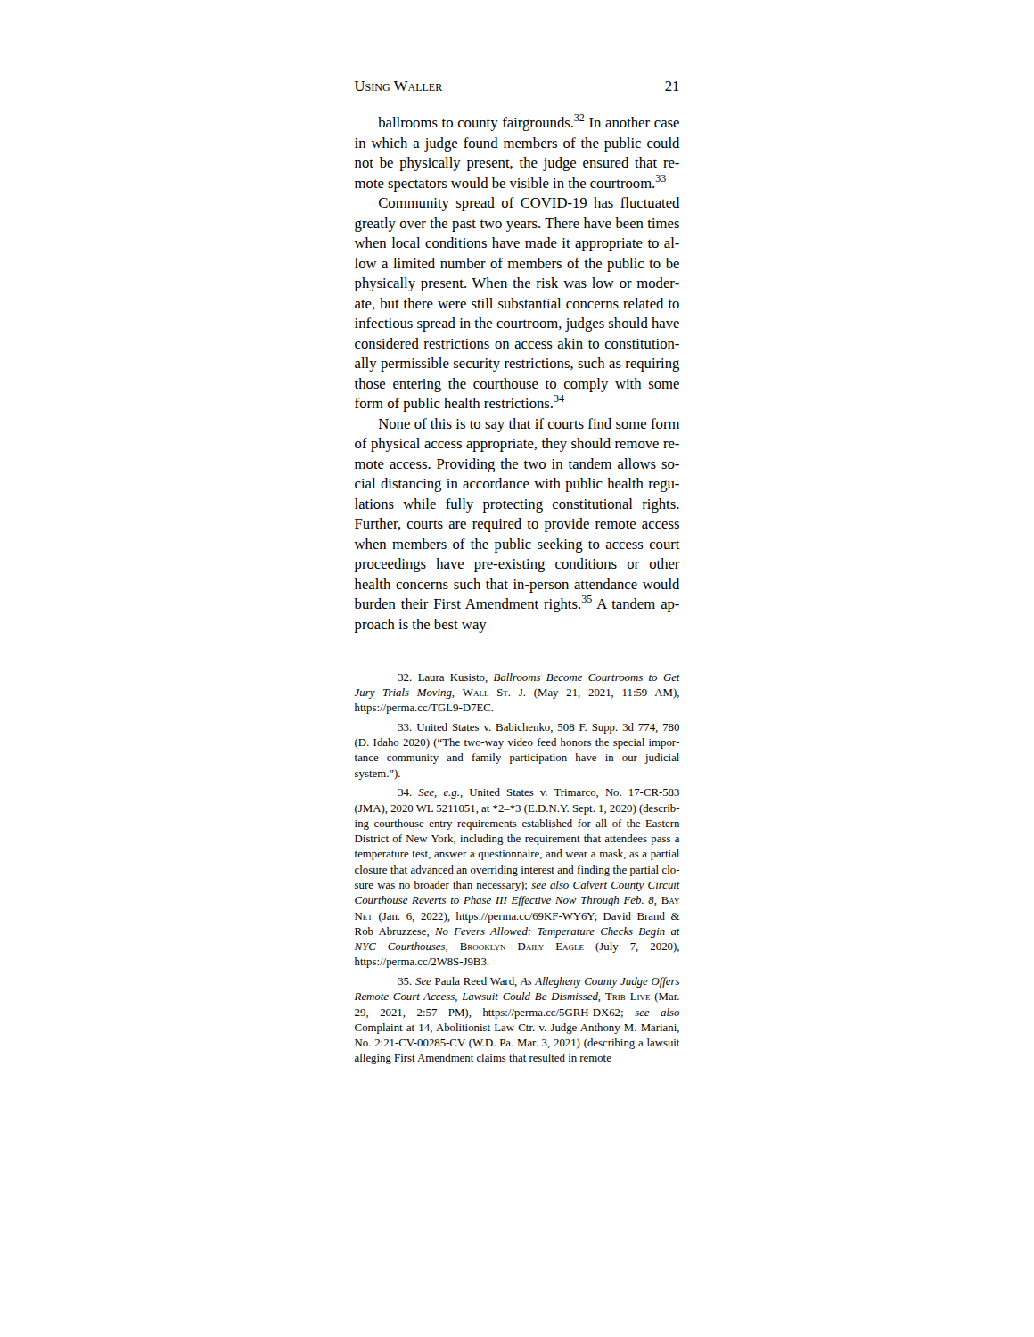Using Waller 21
ballrooms to county fairgrounds.32 In another case in which a judge found members of the public could not be physically present, the judge ensured that remote spectators would be visible in the courtroom.33
Community spread of COVID-19 has fluctuated greatly over the past two years. There have been times when local conditions have made it appropriate to allow a limited number of members of the public to be physically present. When the risk was low or moderate, but there were still substantial concerns related to infectious spread in the courtroom, judges should have considered restrictions on access akin to constitutionally permissible security restrictions, such as requiring those entering the courthouse to comply with some form of public health restrictions.34
None of this is to say that if courts find some form of physical access appropriate, they should remove remote access. Providing the two in tandem allows social distancing in accordance with public health regulations while fully protecting constitutional rights. Further, courts are required to provide remote access when members of the public seeking to access court proceedings have pre-existing conditions or other health concerns such that in-person attendance would burden their First Amendment rights.35 A tandem approach is the best way
32. Laura Kusisto, Ballrooms Become Courtrooms to Get Jury Trials Moving, Wall St. J. (May 21, 2021, 11:59 AM), https://perma.cc/TGL9-D7EC.
33. United States v. Babichenko, 508 F. Supp. 3d 774, 780 (D. Idaho 2020) (“The two-way video feed honors the special importance community and family participation have in our judicial system.”).
34. See, e.g., United States v. Trimarco, No. 17-CR-583 (JMA), 2020 WL 5211051, at *2–*3 (E.D.N.Y. Sept. 1, 2020) (describing courthouse entry requirements established for all of the Eastern District of New York, including the requirement that attendees pass a temperature test, answer a questionnaire, and wear a mask, as a partial closure that advanced an overriding interest and finding the partial closure was no broader than necessary); see also Calvert County Circuit Courthouse Reverts to Phase III Effective Now Through Feb. 8, Bay Net (Jan. 6, 2022), https://perma.cc/69KF-WY6Y; David Brand & Rob Abruzzese, No Fevers Allowed: Temperature Checks Begin at NYC Courthouses, Brooklyn Daily Eagle (July 7, 2020), https://perma.cc/2W8S-J9B3.
35. See Paula Reed Ward, As Allegheny County Judge Offers Remote Court Access, Lawsuit Could Be Dismissed, Trib Live (Mar. 29, 2021, 2:57 PM), https://perma.cc/5GRH-DX62; see also Complaint at 14, Abolitionist Law Ctr. v. Judge Anthony M. Mariani, No. 2:21-CV-00285-CV (W.D. Pa. Mar. 3, 2021) (describing a lawsuit alleging First Amendment claims that resulted in remote